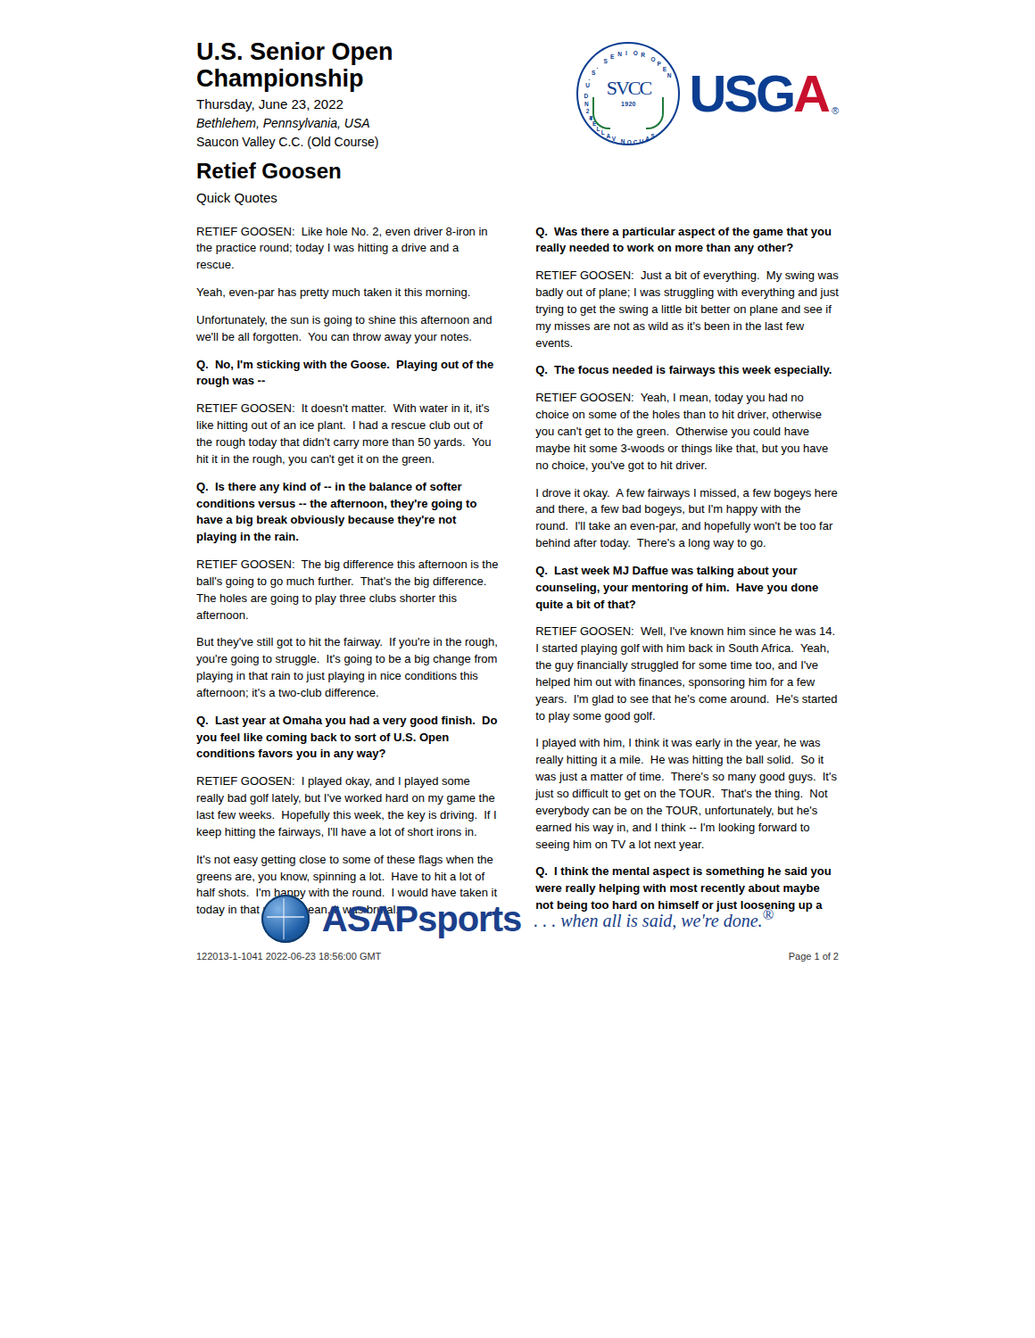U.S. Senior Open
Championship
Thursday, June 23, 2022
Bethlehem, Pennsylvania, USA
Saucon Valley C.C. (Old Course)
Retief Goosen
Quick Quotes
4 2 N D U . S . S E N I O R O P E N S A U C O N V A L L E Y
SVCC
1920
USGA®
RETIEF GOOSEN: Like hole No. 2, even driver 8-iron in the practice round; today I was hitting a drive and a rescue.
Yeah, even-par has pretty much taken it this morning.
Unfortunately, the sun is going to shine this afternoon and we'll be all forgotten. You can throw away your notes.
Q. No, I'm sticking with the Goose. Playing out of the rough was --
RETIEF GOOSEN: It doesn't matter. With water in it, it's like hitting out of an ice plant. I had a rescue club out of the rough today that didn't carry more than 50 yards. You hit it in the rough, you can't get it on the green.
Q. Is there any kind of -- in the balance of softer conditions versus -- the afternoon, they're going to have a big break obviously because they're not playing in the rain.
RETIEF GOOSEN: The big difference this afternoon is the ball's going to go much further. That's the big difference. The holes are going to play three clubs shorter this afternoon.
But they've still got to hit the fairway. If you're in the rough, you're going to struggle. It's going to be a big change from playing in that rain to just playing in nice conditions this afternoon; it's a two-club difference.
Q. Last year at Omaha you had a very good finish. Do you feel like coming back to sort of U.S. Open conditions favors you in any way?
RETIEF GOOSEN: I played okay, and I played some really bad golf lately, but I've worked hard on my game the last few weeks. Hopefully this week, the key is driving. If I keep hitting the fairways, I'll have a lot of short irons in.
It's not easy getting close to some of these flags when the greens are, you know, spinning a lot. Have to hit a lot of half shots. I'm happy with the round. I would have taken it today in that rain. I mean, it was brutal.
Q. Was there a particular aspect of the game that you really needed to work on more than any other?
RETIEF GOOSEN: Just a bit of everything. My swing was badly out of plane; I was struggling with everything and just trying to get the swing a little bit better on plane and see if my misses are not as wild as it's been in the last few events.
Q. The focus needed is fairways this week especially.
RETIEF GOOSEN: Yeah, I mean, today you had no choice on some of the holes than to hit driver, otherwise you can't get to the green. Otherwise you could have maybe hit some 3-woods or things like that, but you have no choice, you've got to hit driver.
I drove it okay. A few fairways I missed, a few bogeys here and there, a few bad bogeys, but I'm happy with the round. I'll take an even-par, and hopefully won't be too far behind after today. There's a long way to go.
Q. Last week MJ Daffue was talking about your counseling, your mentoring of him. Have you done quite a bit of that?
RETIEF GOOSEN: Well, I've known him since he was 14. I started playing golf with him back in South Africa. Yeah, the guy financially struggled for some time too, and I've helped him out with finances, sponsoring him for a few years. I'm glad to see that he's come around. He's started to play some good golf.
I played with him, I think it was early in the year, he was really hitting it a mile. He was hitting the ball solid. So it was just a matter of time. There's so many good guys. It's just so difficult to get on the TOUR. That's the thing. Not everybody can be on the TOUR, unfortunately, but he's earned his way in, and I think -- I'm looking forward to seeing him on TV a lot next year.
Q. I think the mental aspect is something he said you were really helping with most recently about maybe not being too hard on himself or just loosening up a
ASAPsports
. . . when all is said, we're done.®
122013-1-1041 2022-06-23 18:56:00 GMT Page 1 of 2